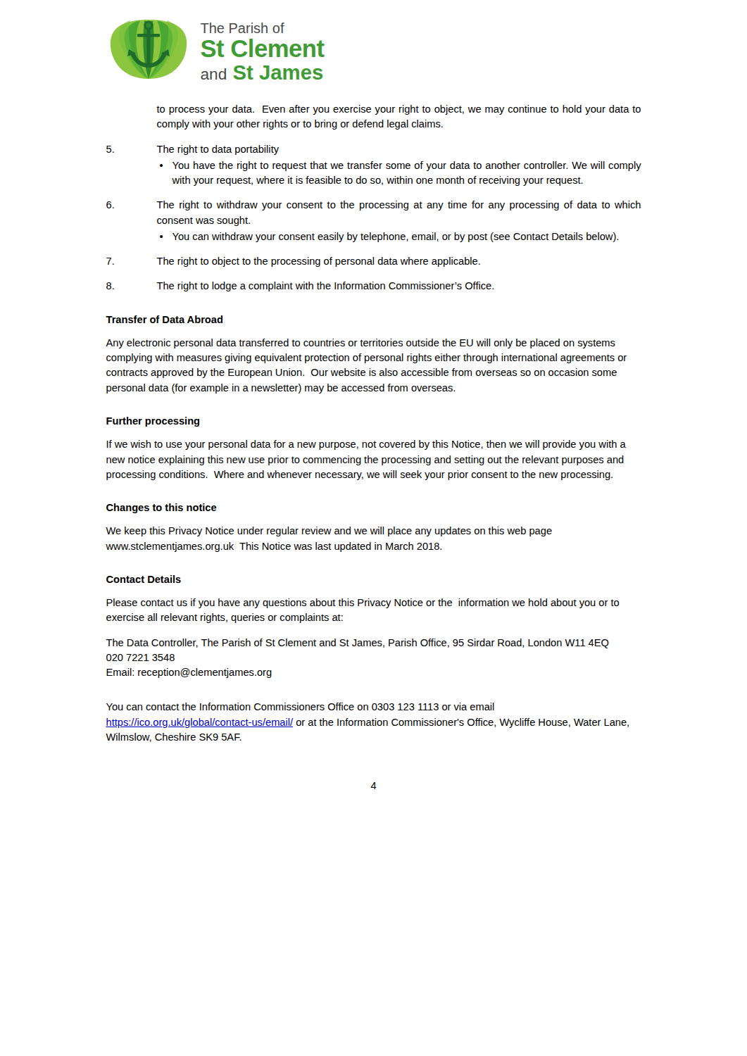The Parish of
St Clement
and St James
to process your data. Even after you exercise your right to object, we may continue to hold your data to comply with your other rights or to bring or defend legal claims.
5. The right to data portability
You have the right to request that we transfer some of your data to another controller. We will comply with your request, where it is feasible to do so, within one month of receiving your request.
6. The right to withdraw your consent to the processing at any time for any processing of data to which consent was sought.
You can withdraw your consent easily by telephone, email, or by post (see Contact Details below).
7. The right to object to the processing of personal data where applicable.
8. The right to lodge a complaint with the Information Commissioner’s Office.
Transfer of Data Abroad
Any electronic personal data transferred to countries or territories outside the EU will only be placed on systems complying with measures giving equivalent protection of personal rights either through international agreements or contracts approved by the European Union. Our website is also accessible from overseas so on occasion some personal data (for example in a newsletter) may be accessed from overseas.
Further processing
If we wish to use your personal data for a new purpose, not covered by this Notice, then we will provide you with a new notice explaining this new use prior to commencing the processing and setting out the relevant purposes and processing conditions. Where and whenever necessary, we will seek your prior consent to the new processing.
Changes to this notice
We keep this Privacy Notice under regular review and we will place any updates on this web page www.stclementjames.org.uk This Notice was last updated in March 2018.
Contact Details
Please contact us if you have any questions about this Privacy Notice or the information we hold about you or to exercise all relevant rights, queries or complaints at:
The Data Controller, The Parish of St Clement and St James, Parish Office, 95 Sirdar Road, London W11 4EQ
020 7221 3548
Email: reception@clementjames.org
You can contact the Information Commissioners Office on 0303 123 1113 or via email https://ico.org.uk/global/contact-us/email/ or at the Information Commissioner's Office, Wycliffe House, Water Lane, Wilmslow, Cheshire SK9 5AF.
4